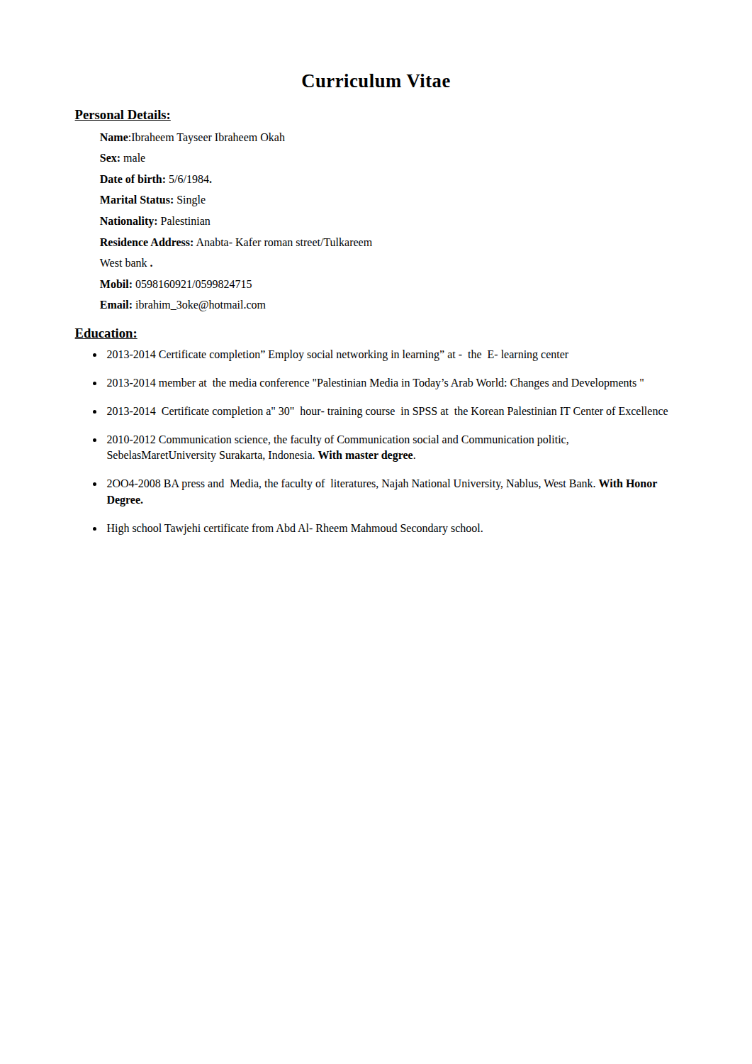Curriculum Vitae
Personal Details:
Name:Ibraheem Tayseer Ibraheem Okah
Sex: male
Date of birth: 5/6/1984.
Marital Status: Single
Nationality: Palestinian
Residence Address: Anabta- Kafer roman street/Tulkareem
West bank .
Mobil: 0598160921/0599824715
Email: ibrahim_3oke@hotmail.com
Education:
2013-2014 Certificate completion” Employ social networking in learning” at - the E- learning center
2013-2014 member at the media conference "Palestinian Media in Today’s Arab World: Changes and Developments "
2013-2014 Certificate completion a" 30" hour- training course in SPSS at the Korean Palestinian IT Center of Excellence
2010-2012 Communication science, the faculty of Communication social and Communication politic, SebelasMaretUniversity Surakarta, Indonesia. With master degree.
2OO4-2008 BA press and Media, the faculty of literatures, Najah National University, Nablus, West Bank. With Honor Degree.
High school Tawjehi certificate from Abd Al- Rheem Mahmoud Secondary school.